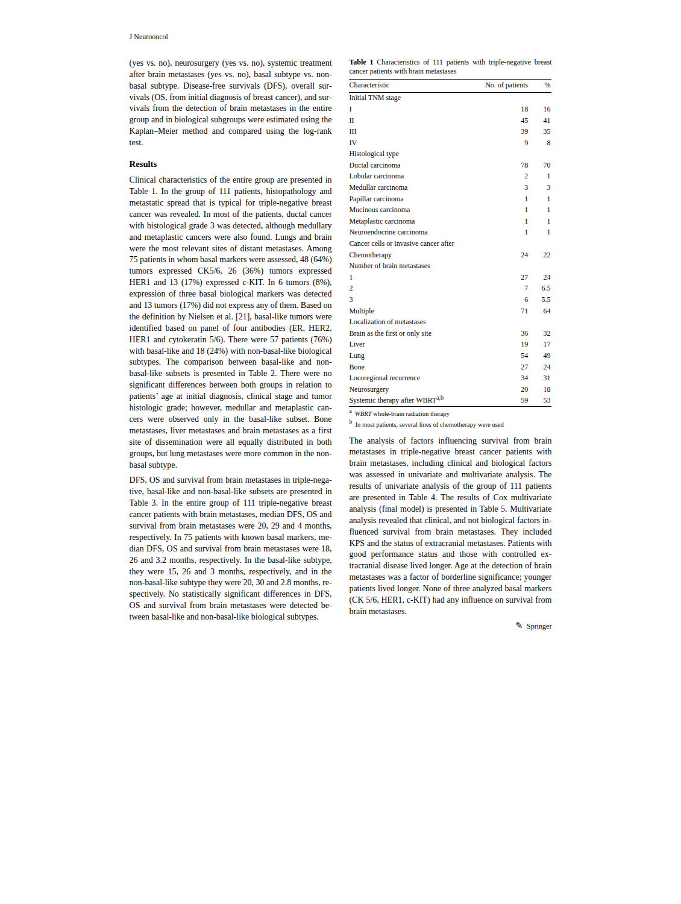J Neurooncol
(yes vs. no), neurosurgery (yes vs. no), systemic treatment after brain metastases (yes vs. no), basal subtype vs. non-basal subtype. Disease-free survivals (DFS), overall survivals (OS, from initial diagnosis of breast cancer), and survivals from the detection of brain metastases in the entire group and in biological subgroups were estimated using the Kaplan–Meier method and compared using the log-rank test.
Results
Clinical characteristics of the entire group are presented in Table 1. In the group of 111 patients, histopathology and metastatic spread that is typical for triple-negative breast cancer was revealed. In most of the patients, ductal cancer with histological grade 3 was detected, although medullary and metaplastic cancers were also found. Lungs and brain were the most relevant sites of distant metastases. Among 75 patients in whom basal markers were assessed, 48 (64%) tumors expressed CK5/6, 26 (36%) tumors expressed HER1 and 13 (17%) expressed c-KIT. In 6 tumors (8%), expression of three basal biological markers was detected and 13 tumors (17%) did not express any of them. Based on the definition by Nielsen et al. [21], basal-like tumors were identified based on panel of four antibodies (ER, HER2, HER1 and cytokeratin 5/6). There were 57 patients (76%) with basal-like and 18 (24%) with non-basal-like biological subtypes. The comparison between basal-like and non-basal-like subsets is presented in Table 2. There were no significant differences between both groups in relation to patients’ age at initial diagnosis, clinical stage and tumor histologic grade; however, medullar and metaplastic cancers were observed only in the basal-like subset. Bone metastases, liver metastases and brain metastases as a first site of dissemination were all equally distributed in both groups, but lung metastases were more common in the non-basal subtype.
DFS, OS and survival from brain metastases in triple-negative, basal-like and non-basal-like subsets are presented in Table 3. In the entire group of 111 triple-negative breast cancer patients with brain metastases, median DFS, OS and survival from brain metastases were 20, 29 and 4 months, respectively. In 75 patients with known basal markers, median DFS, OS and survival from brain metastases were 18, 26 and 3.2 months, respectively. In the basal-like subtype, they were 15, 26 and 3 months, respectively, and in the non-basal-like subtype they were 20, 30 and 2.8 months, respectively. No statistically significant differences in DFS, OS and survival from brain metastases were detected between basal-like and non-basal-like biological subtypes.
Table 1 Characteristics of 111 patients with triple-negative breast cancer patients with brain metastases
| Characteristic | No. of patients | % |
| --- | --- | --- |
| Initial TNM stage | | |
| I | 18 | 16 |
| II | 45 | 41 |
| III | 39 | 35 |
| IV | 9 | 8 |
| Histological type | | |
| Ductal carcinoma | 78 | 70 |
| Lobular carcinoma | 2 | 1 |
| Medullar carcinoma | 3 | 3 |
| Papillar carcinoma | 1 | 1 |
| Mucinous carcinoma | 1 | 1 |
| Metaplastic carcinoma | 1 | 1 |
| Neuroendocrine carcinoma | 1 | 1 |
| Cancer cells or invasive cancer after | | |
| Chemotherapy | 24 | 22 |
| Number of brain metastases | | |
| 1 | 27 | 24 |
| 2 | 7 | 6.5 |
| 3 | 6 | 5.5 |
| Multiple | 71 | 64 |
| Localization of metastases | | |
| Brain as the first or only site | 36 | 32 |
| Liver | 19 | 17 |
| Lung | 54 | 49 |
| Bone | 27 | 24 |
| Locoregional recurrence | 34 | 31 |
| Neurosurgery | 20 | 18 |
| Systemic therapy after WBRT a,b | 59 | 53 |
a WBRT whole-brain radiation therapy
b In most patients, several lines of chemotherapy were used
The analysis of factors influencing survival from brain metastases in triple-negative breast cancer patients with brain metastases, including clinical and biological factors was assessed in univariate and multivariate analysis. The results of univariate analysis of the group of 111 patients are presented in Table 4. The results of Cox multivariate analysis (final model) is presented in Table 5. Multivariate analysis revealed that clinical, and not biological factors influenced survival from brain metastases. They included KPS and the status of extracranial metastases. Patients with good performance status and those with controlled extracranial disease lived longer. Age at the detection of brain metastases was a factor of borderline significance; younger patients lived longer. None of three analyzed basal markers (CK 5/6, HER1, c-KIT) had any influence on survival from brain metastases.
✎ Springer